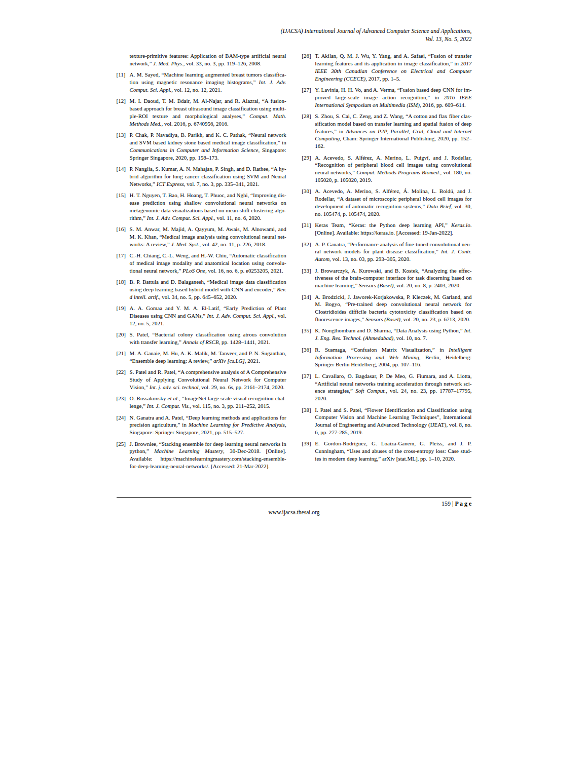(IJACSA) International Journal of Advanced Computer Science and Applications,
Vol. 13, No. 5, 2022
texture-primitive features: Application of BAM-type artificial neural network,” J. Med. Phys., vol. 33, no. 3, pp. 119–126, 2008.
[11] A. M. Sayed, “Machine learning augmented breast tumors classification using magnetic resonance imaging histograms,” Int. J. Adv. Comput. Sci. Appl., vol. 12, no. 12, 2021.
[12] M. I. Daoud, T. M. Bdair, M. Al-Najar, and R. Alazrai, “A fusion-based approach for breast ultrasound image classification using multiple-ROI texture and morphological analyses,” Comput. Math. Methods Med., vol. 2016, p. 6740956, 2016.
[13] P. Chak, P. Navadiya, B. Parikh, and K. C. Pathak, “Neural network and SVM based kidney stone based medical image classification,” in Communications in Computer and Information Science, Singapore: Springer Singapore, 2020, pp. 158–173.
[14] P. Nanglia, S. Kumar, A. N. Mahajan, P. Singh, and D. Rathee, “A hybrid algorithm for lung cancer classification using SVM and Neural Networks,” ICT Express, vol. 7, no. 3, pp. 335–341, 2021.
[15] H. T. Nguyen, T. Bao, H. Hoang, T. Phuoc, and Nghi, “Improving disease prediction using shallow convolutional neural networks on metagenomic data visualizations based on mean-shift clustering algorithm,” Int. J. Adv. Comput. Sci. Appl., vol. 11, no. 6, 2020.
[16] S. M. Anwar, M. Majid, A. Qayyum, M. Awais, M. Alnowami, and M. K. Khan, “Medical image analysis using convolutional neural networks: A review,” J. Med. Syst., vol. 42, no. 11, p. 226, 2018.
[17] C.-H. Chiang, C.-L. Weng, and H.-W. Chiu, “Automatic classification of medical image modality and anatomical location using convolutional neural network,” PLoS One, vol. 16, no. 6, p. e0253205, 2021.
[18] B. P. Battula and D. Balaganesh, “Medical image data classification using deep learning based hybrid model with CNN and encoder,” Rev. d intell. artif., vol. 34, no. 5, pp. 645–652, 2020.
[19] A. A. Gomaa and Y. M. A. El-Latif, “Early Prediction of Plant Diseases using CNN and GANs,” Int. J. Adv. Comput. Sci. Appl., vol. 12, no. 5, 2021.
[20] S. Patel, “Bacterial colony classification using atrous convolution with transfer learning,” Annals of RSCB, pp. 1428–1441, 2021.
[21] M. A. Ganaie, M. Hu, A. K. Malik, M. Tanveer, and P. N. Suganthan, “Ensemble deep learning: A review,” arXiv [cs.LG], 2021.
[22] S. Patel and R. Patel, “A comprehensive analysis of A Comprehensive Study of Applying Convolutional Neural Network for Computer Vision,” Int. j. adv. sci. technol, vol. 29, no. 6s, pp. 2161–2174, 2020.
[23] O. Russakovsky et al., “ImageNet large scale visual recognition challenge,” Int. J. Comput. Vis., vol. 115, no. 3, pp. 211–252, 2015.
[24] N. Ganatra and A. Patel, “Deep learning methods and applications for precision agriculture,” in Machine Learning for Predictive Analysis, Singapore: Springer Singapore, 2021, pp. 515–527.
[25] J. Brownlee, “Stacking ensemble for deep learning neural networks in python,” Machine Learning Mastery, 30-Dec-2018. [Online]. Available: https://machinelearningmastery.com/stacking-ensemble-for-deep-learning-neural-networks/. [Accessed: 21-Mar-2022].
[26] T. Akilan, Q. M. J. Wu, Y. Yang, and A. Safaei, “Fusion of transfer learning features and its application in image classification,” in 2017 IEEE 30th Canadian Conference on Electrical and Computer Engineering (CCECE), 2017, pp. 1–5.
[27] Y. Lavinia, H. H. Vo, and A. Verma, “Fusion based deep CNN for improved large-scale image action recognition,” in 2016 IEEE International Symposium on Multimedia (ISM), 2016, pp. 609–614.
[28] S. Zhou, S. Cai, C. Zeng, and Z. Wang, “A cotton and flax fiber classification model based on transfer learning and spatial fusion of deep features,” in Advances on P2P, Parallel, Grid, Cloud and Internet Computing, Cham: Springer International Publishing, 2020, pp. 152–162.
[29] A. Acevedo, S. Alférez, A. Merino, L. Puigví, and J. Rodellar, “Recognition of peripheral blood cell images using convolutional neural networks,” Comput. Methods Programs Biomed., vol. 180, no. 105020, p. 105020, 2019.
[30] A. Acevedo, A. Merino, S. Alférez, Á. Molina, L. Boldú, and J. Rodellar, “A dataset of microscopic peripheral blood cell images for development of automatic recognition systems,” Data Brief, vol. 30, no. 105474, p. 105474, 2020.
[31] Keras Team, “Keras: the Python deep learning API,” Keras.io. [Online]. Available: https://keras.io. [Accessed: 19-Jan-2022].
[32] A. P. Ganatra, “Performance analysis of fine-tuned convolutional neural network models for plant disease classification,” Int. J. Contr. Autom, vol. 13, no. 03, pp. 293–305, 2020.
[33] J. Browarczyk, A. Kurowski, and B. Kostek, “Analyzing the effectiveness of the brain-computer interface for task discerning based on machine learning,” Sensors (Basel), vol. 20, no. 8, p. 2403, 2020.
[34] A. Brodzicki, J. Jaworek-Korjakowska, P. Kleczek, M. Garland, and M. Bogyo, “Pre-trained deep convolutional neural network for Clostridioides difficile bacteria cytotoxicity classification based on fluorescence images,” Sensors (Basel), vol. 20, no. 23, p. 6713, 2020.
[35] K. Nongthombam and D. Sharma, “Data Analysis using Python,” Int. J. Eng. Res. Technol. (Ahmedabad), vol. 10, no. 7.
[36] R. Susmaga, “Confusion Matrix Visualization,” in Intelligent Information Processing and Web Mining, Berlin, Heidelberg: Springer Berlin Heidelberg, 2004, pp. 107–116.
[37] L. Cavallaro, O. Bagdasar, P. De Meo, G. Fiumara, and A. Liotta, “Artificial neural networks training acceleration through network science strategies,” Soft Comput., vol. 24, no. 23, pp. 17787–17795, 2020.
[38] I. Patel and S. Patel, “Flower Identification and Classification using Computer Vision and Machine Learning Techniques”, International Journal of Engineering and Advanced Technology (IJEAT), vol. 8, no. 6, pp. 277-285, 2019.
[39] E. Gordon-Rodriguez, G. Loaiza-Ganem, G. Pleiss, and J. P. Cunningham, “Uses and abuses of the cross-entropy loss: Case studies in modern deep learning,” arXiv [stat.ML], pp. 1–10, 2020.
159 | P a g e
www.ijacsa.thesai.org